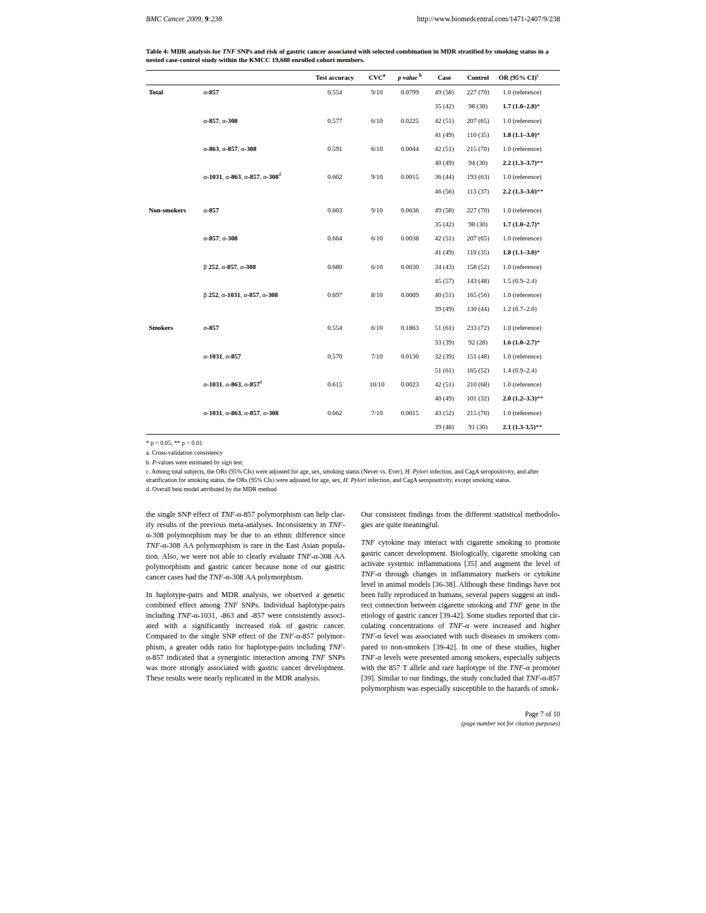BMC Cancer 2009, 9:238
http://www.biomedcentral.com/1471-2407/9/238
Table 4: MDR analysis for TNF SNPs and risk of gastric cancer associated with selected combination in MDR stratified by smoking status in a nested case-control study within the KMCC 19,688 enrolled cohort members.
| | Test accuracy | CVC a | p value b | Case | Control | OR (95% CI) c |
| --- | --- | --- | --- | --- | --- | --- |
| Total | α -857 | 0.554 | 9/10 | 0.0799 | 49 (58) | 227 (70) | 1.0 (reference) |
| | | | | | 35 (42) | 98 (30) | 1.7 (1.0–2.8) * |
| | α -857 , α -308 | 0.577 | 6/10 | 0.0225 | 42 (51) | 207 (65) | 1.0 (reference) |
| | | | | | 41 (49) | 110 (35) | 1.8 (1.1–3.0) * |
| | α -863 , α -857 , α -308 | 0.591 | 6/10 | 0.0044 | 42 (51) | 215 (70) | 1.0 (reference) |
| | | | | | 40 (49) | 94 (30) | 2.2 (1.3–3.7) ** |
| | α -1031 , α -863 , α -857 , α -308 d | 0.602 | 9/10 | 0.0015 | 36 (44) | 193 (63) | 1.0 (reference) |
| | | | | | 46 (56) | 113 (37) | 2.2 (1.3–3.6) ** |
| Non-smokers | α -857 | 0.603 | 9/10 | 0.0636 | 49 (58) | 227 (70) | 1.0 (reference) |
| | | | | | 35 (42) | 98 (30) | 1.7 (1.0–2.7) * |
| | α -857 , α -308 | 0.664 | 6/10 | 0.0038 | 42 (51) | 207 (65) | 1.0 (reference) |
| | | | | | 41 (49) | 110 (35) | 1.8 (1.1–3.0) * |
| | β 252 , α -857 , α -308 | 0.680 | 6/10 | 0.0030 | 34 (43) | 158 (52) | 1.0 (reference) |
| | | | | | 45 (57) | 143 (48) | 1.5 (0.9–2.4) |
| | β 252 , α -1031 , α -857 , α -308 | 0.697 | 8/10 | 0.0009 | 40 (51) | 165 (56) | 1.0 (reference) |
| | | | | | 39 (49) | 130 (44) | 1.2 (0.7–2.0) |
| Smokers | α -857 | 0.554 | 6/10 | 0.1863 | 51 (61) | 233 (72) | 1.0 (reference) |
| | | | | | 33 (39) | 92 (28) | 1.6 (1.0–2.7) * |
| | α -1031 , α -857 | 0.570 | 7/10 | 0.0130 | 32 (39) | 151 (48) | 1.0 (reference) |
| | | | | | 51 (61) | 165 (52) | 1.4 (0.9–2.4) |
| | α -1031 , α -863 , α -857 d | 0.615 | 10/10 | 0.0023 | 42 (51) | 210 (68) | 1.0 (reference) |
| | | | | | 40 (49) | 101 (32) | 2.0 (1.2–3.3) ** |
| | α -1031 , α -863 , α -857 , α -308 | 0.662 | 7/10 | 0.0015 | 43 (52) | 215 (70) | 1.0 (reference) |
| | | | | | 39 (48) | 91 (30) | 2.1 (1.3-3.5) ** |
* p < 0.05, ** p < 0.01
a. Cross-validation consistency
b. P-values were estimated by sign test.
c. Among total subjects, the ORs (95% CIs) were adjusted for age, sex, smoking status (Never vs. Ever), H. Pylori infection, and CagA seropositivity, and after stratification for smoking status, the ORs (95% CIs) were adjusted for age, sex, H. Pylori infection, and CagA seropositivity, except smoking status.
d. Overall best model attributed by the MDR method
the single SNP effect of TNF-α-857 polymorphism can help clarify results of the previous meta-analyses. Inconsistency in TNF-α-308 polymorphism may be due to an ethnic difference since TNF-α-308 AA polymorphism is rare in the East Asian population. Also, we were not able to clearly evaluate TNF-α-308 AA polymorphism and gastric cancer because none of our gastric cancer cases had the TNF-α-308 AA polymorphism.
In haplotype-pairs and MDR analysis, we observed a genetic combined effect among TNF SNPs. Individual haplotype-pairs including TNF-α-1031, -863 and -857 were consistently associated with a significantly increased risk of gastric cancer. Compared to the single SNP effect of the TNF-α-857 polymorphism, a greater odds ratio for haplotype-pairs including TNF-α-857 indicated that a synergistic interaction among TNF SNPs was more strongly associated with gastric cancer development. These results were nearly replicated in the MDR analysis.
Our consistent findings from the different statistical methodologies are quite meaningful.
TNF cytokine may interact with cigarette smoking to promote gastric cancer development. Biologically, cigarette smoking can activate systemic inflammations [35] and augment the level of TNF-α through changes in inflammatory markers or cytokine level in animal models [36-38]. Although these findings have not been fully reproduced in humans, several papers suggest an indirect connection between cigarette smoking and TNF gene in the etiology of gastric cancer [39-42]. Some studies reported that circulating concentrations of TNF-α were increased and higher TNF-α level was associated with such diseases in smokers compared to non-smokers [39-42]. In one of these studies, higher TNF-α levels were presented among smokers, especially subjects with the 857 T allele and rare haplotype of the TNF-α promoter [39]. Similar to our findings, the study concluded that TNF-α-857 polymorphism was especially susceptible to the hazards of smok-
Page 7 of 10
(page number not for citation purposes)